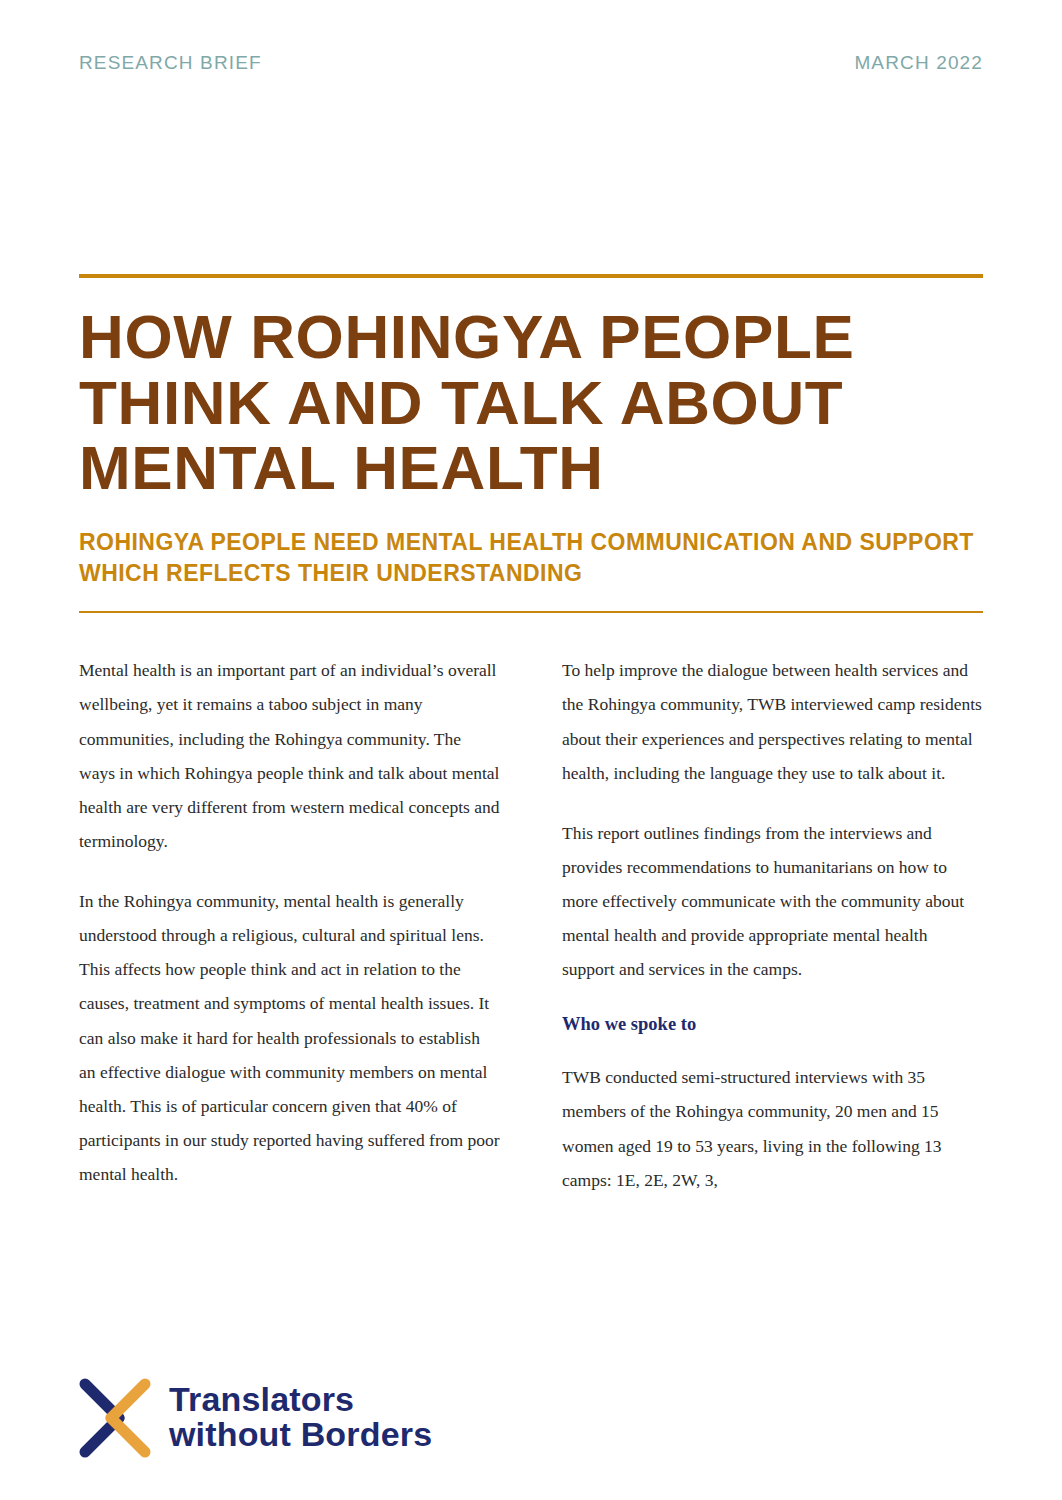Research brief
March 2022
How Rohingya people think and talk about mental health
Rohingya people need mental health communication and support which reflects their understanding
Mental health is an important part of an individual’s overall wellbeing, yet it remains a taboo subject in many communities, including the Rohingya community. The ways in which Rohingya people think and talk about mental health are very different from western medical concepts and terminology.
In the Rohingya community, mental health is generally understood through a religious, cultural and spiritual lens. This affects how people think and act in relation to the causes, treatment and symptoms of mental health issues. It can also make it hard for health professionals to establish an effective dialogue with community members on mental health. This is of particular concern given that 40% of participants in our study reported having suffered from poor mental health.
To help improve the dialogue between health services and the Rohingya community, TWB interviewed camp residents about their experiences and perspectives relating to mental health, including the language they use to talk about it.
This report outlines findings from the interviews and provides recommendations to humanitarians on how to more effectively communicate with the community about mental health and provide appropriate mental health support and services in the camps.
Who we spoke to
TWB conducted semi-structured interviews with 35 members of the Rohingya community, 20 men and 15 women aged 19 to 53 years, living in the following 13 camps: 1E, 2E, 2W, 3,
Translators without Borders